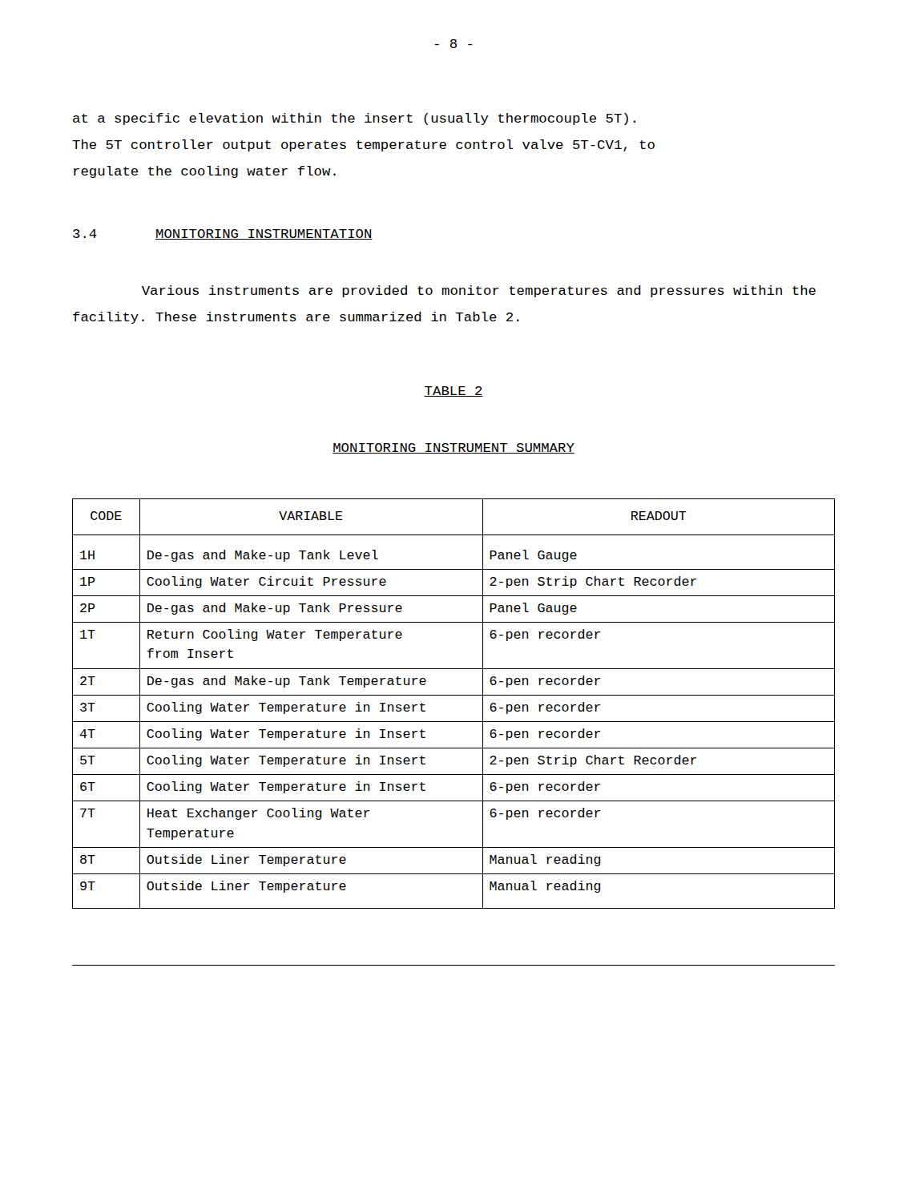- 8 -
at a specific elevation within the insert (usually thermocouple 5T).
The 5T controller output operates temperature control valve 5T-CV1, to
regulate the cooling water flow.
3.4 MONITORING INSTRUMENTATION
Various instruments are provided to monitor temperatures and pressures within the facility. These instruments are summarized in Table 2.
TABLE 2
MONITORING INSTRUMENT SUMMARY
| CODE | VARIABLE | READOUT |
| --- | --- | --- |
| 1H | De-gas and Make-up Tank Level | Panel Gauge |
| 1P | Cooling Water Circuit Pressure | 2-pen Strip Chart Recorder |
| 2P | De-gas and Make-up Tank Pressure | Panel Gauge |
| 1T | Return Cooling Water Temperature from Insert | 6-pen recorder |
| 2T | De-gas and Make-up Tank Temperature | 6-pen recorder |
| 3T | Cooling Water Temperature in Insert | 6-pen recorder |
| 4T | Cooling Water Temperature in Insert | 6-pen recorder |
| 5T | Cooling Water Temperature in Insert | 2-pen Strip Chart Recorder |
| 6T | Cooling Water Temperature in Insert | 6-pen recorder |
| 7T | Heat Exchanger Cooling Water Temperature | 6-pen recorder |
| 8T | Outside Liner Temperature | Manual reading |
| 9T | Outside Liner Temperature | Manual reading |